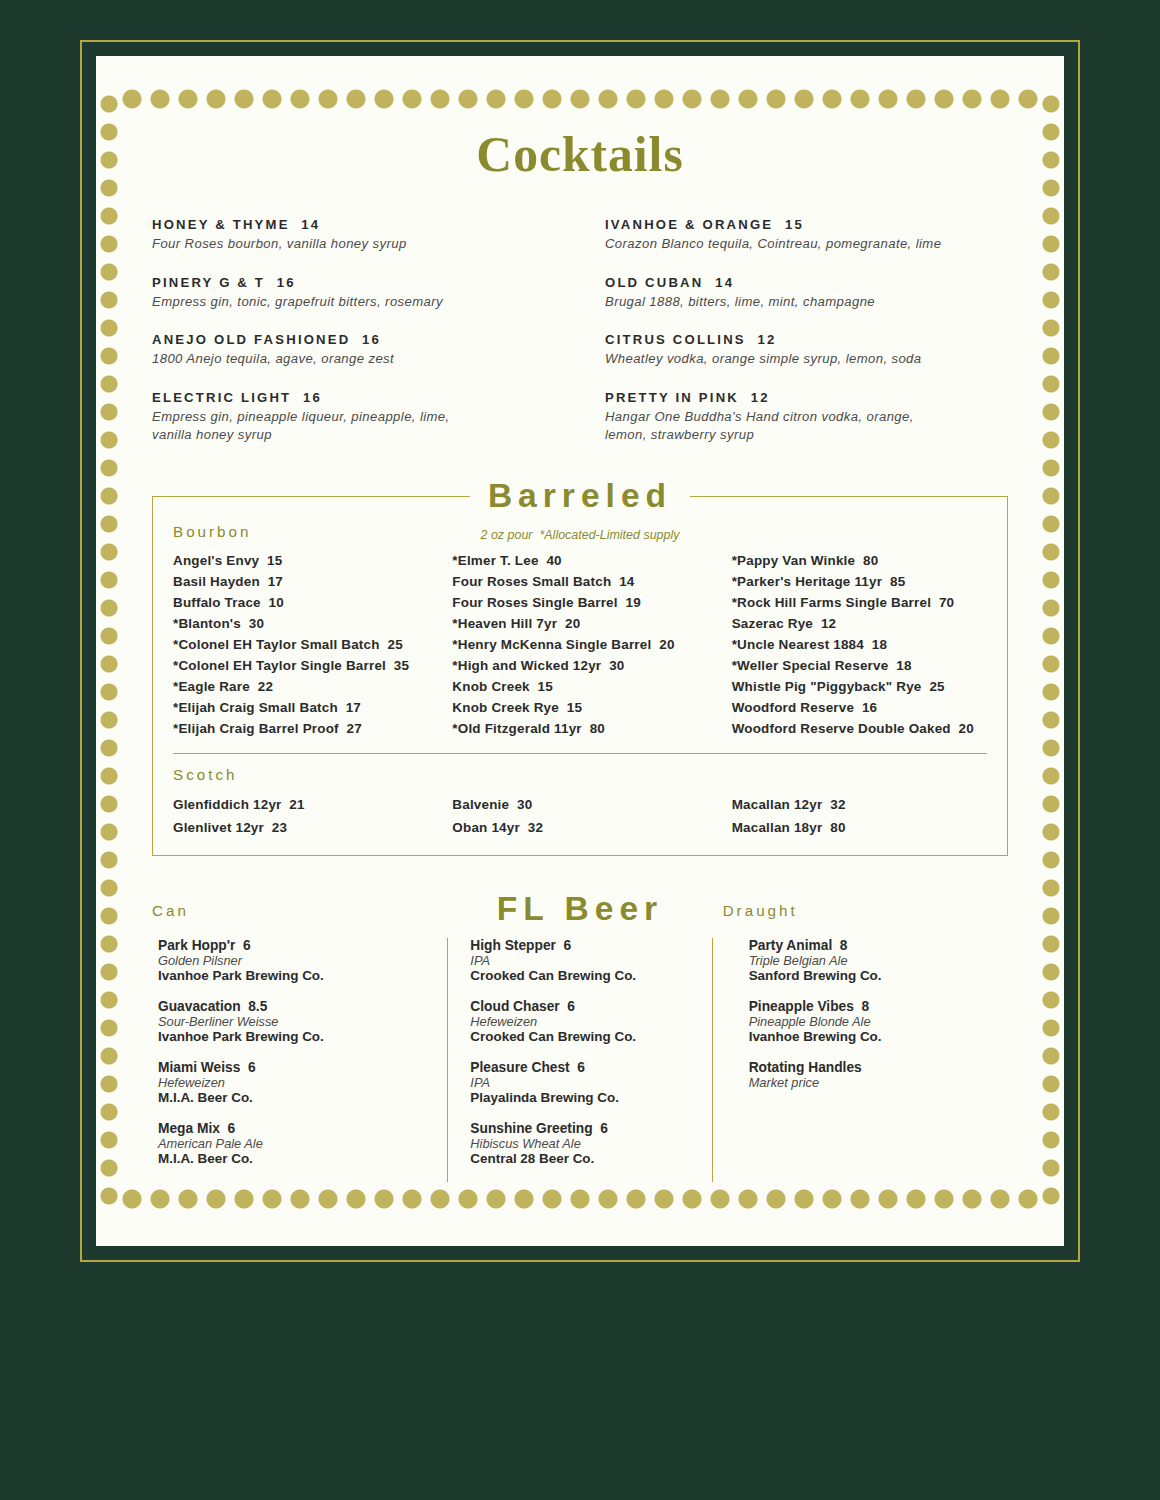Cocktails
Honey & Thyme 14
Four Roses bourbon, vanilla honey syrup
Ivanhoe & Orange 15
Corazon Blanco tequila, Cointreau, pomegranate, lime
Pinery G & T 16
Empress gin, tonic, grapefruit bitters, rosemary
Old Cuban 14
Brugal 1888, bitters, lime, mint, champagne
Anejo Old Fashioned 16
1800 Anejo tequila, agave, orange zest
Citrus Collins 12
Wheatley vodka, orange simple syrup, lemon, soda
Electric Light 16
Empress gin, pineapple liqueur, pineapple, lime,
vanilla honey syrup
Pretty in Pink 12
Hangar One Buddha's Hand citron vodka, orange,
lemon, strawberry syrup
Barreled
Bourbon
2 oz pour *Allocated-Limited supply
Angel's Envy 15
*Elmer T. Lee 40
*Pappy Van Winkle 80
Basil Hayden 17
Four Roses Small Batch 14
*Parker's Heritage 11yr 85
Buffalo Trace 10
Four Roses Single Barrel 19
*Rock Hill Farms Single Barrel 70
*Blanton's 30
*Heaven Hill 7yr 20
Sazerac Rye 12
*Colonel EH Taylor Small Batch 25
*Henry McKenna Single Barrel 20
*Uncle Nearest 1884 18
*Colonel EH Taylor Single Barrel 35
*High and Wicked 12yr 30
*Weller Special Reserve 18
*Eagle Rare 22
Knob Creek 15
Whistle Pig "Piggyback" Rye 25
*Elijah Craig Small Batch 17
Knob Creek Rye 15
Woodford Reserve 16
*Elijah Craig Barrel Proof 27
*Old Fitzgerald 11yr 80
Woodford Reserve Double Oaked 20
Scotch
Glenfiddich 12yr 21
Balvenie 30
Macallan 12yr 32
Glenlivet 12yr 23
Oban 14yr 32
Macallan 18yr 80
Can
FL Beer
Draught
Park Hopp'r 6
Golden Pilsner
Ivanhoe Park Brewing Co.
Guavacation 8.5
Sour-Berliner Weisse
Ivanhoe Park Brewing Co.
Miami Weiss 6
Hefeweizen
M.I.A. Beer Co.
Mega Mix 6
American Pale Ale
M.I.A. Beer Co.
High Stepper 6
IPA
Crooked Can Brewing Co.
Cloud Chaser 6
Hefeweizen
Crooked Can Brewing Co.
Pleasure Chest 6
IPA
Playalinda Brewing Co.
Sunshine Greeting 6
Hibiscus Wheat Ale
Central 28 Beer Co.
Party Animal 8
Triple Belgian Ale
Sanford Brewing Co.
Pineapple Vibes 8
Pineapple Blonde Ale
Ivanhoe Brewing Co.
Rotating Handles
Market price